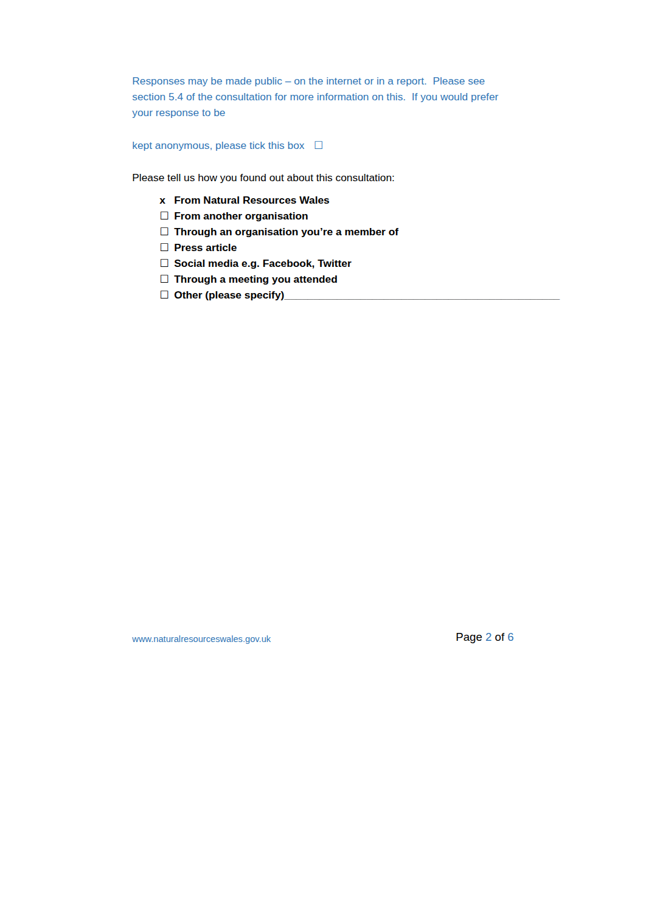Responses may be made public – on the internet or in a report. Please see section 5.4 of the consultation for more information on this. If you would prefer your response to be
kept anonymous, please tick this box ☐
Please tell us how you found out about this consultation:
x From Natural Resources Wales
☐ From another organisation
☐ Through an organisation you’re a member of
☐ Press article
☐ Social media e.g. Facebook, Twitter
☐ Through a meeting you attended
☐ Other (please specify)_______________________________________________
www.naturalresourceswales.gov.uk Page 2 of 6